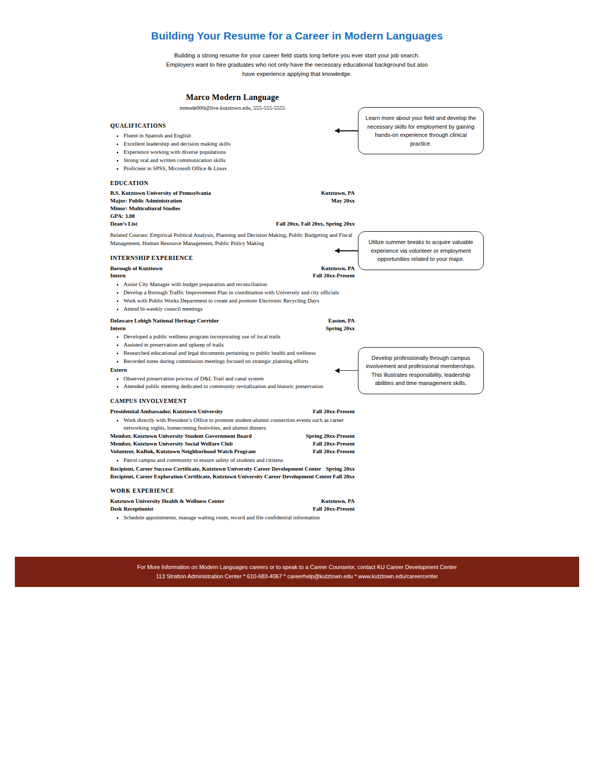Building Your Resume for a Career in Modern Languages
Building a strong resume for your career field starts long before you ever start your job search. Employers want to hire graduates who not only have the necessary educational background but also have experience applying that knowledge.
Marco Modern Language
mmode000@live.kutztown.edu, 555-555-5555
Qualifications
Fluent in Spanish and English
Excellent leadership and decision making skills
Experience working with diverse populations
Strong oral and written communication skills
Proficient in SPSS, Microsoft Office & Linux
Education
B.S. Kutztown University of Pennsylvania Kutztown, PA
Major: Public Administration May 20xx
Minor: Multicultural Studies
GPA: 3.88
Dean’s List Fall 20xx, Fall 20xx, Spring 20xx
Related Courses: Empirical Political Analysis, Planning and Decision Making, Public Budgeting and Fiscal Management, Human Resource Management, Public Policy Making
Internship Experience
Borough of Kutztown Kutztown, PA
Intern Fall 20xx-Present
Assist City Manager with budget preparation and reconciliation
Develop a Borough Traffic Improvement Plan in coordination with University and city officials
Work with Public Works Department to create and promote Electronic Recycling Days
Attend bi-weekly council meetings
Delaware Lehigh National Heritage Corridor Easton, PA
Intern Spring 20xx
Developed a public wellness program incorporating use of local trails
Assisted in preservation and upkeep of trails
Researched educational and legal documents pertaining to public health and wellness
Recorded notes during commission meetings focused on strategic planning efforts
Extern
Observed preservation process of D&L Trail and canal system
Attended public meeting dedicated to community revitalization and historic preservation
Campus Involvement
Presidential Ambassador, Kutztown University Fall 20xx-Present
Work directly with President’s Office to promote student-alumni connection events such as career networking nights, homecoming festivities, and alumni dinners
Member, Kutztown University Student Government Board Spring 20xx-Present
Member, Kutztown University Social Welfare Club Fall 20xx-Present
Volunteer, KuBok, Kutztown Neighborhood Watch Program Fall 20xx-Present
Patrol campus and community to ensure safety of students and citizens
Recipient, Career Success Certificate, Kutztown University Career Development Center Spring 20xx
Recipient, Career Exploration Certificate, Kutztown University Career Development Center Fall 20xx
Work Experience
Kutztown University Health & Wellness Center Kutztown, PA
Desk Receptionist Fall 20xx-Present
Schedule appointments, manage waiting room, record and file confidential information
Learn more about your field and develop the necessary skills for employment by gaining hands-on experience through clinical practice.
Utilize summer breaks to acquire valuable experience via volunteer or employment opportunities related to your major.
Develop professionally through campus involvement and professional memberships. This illustrates responsibility, leadership abilities and time management skills.
For More Information on Modern Languages careers or to speak to a Career Counselor, contact KU Career Development Center
113 Stratton Administration Center * 610-683-4067 * careerhelp@kutztown.edu * www.kutztown.edu/careercenter